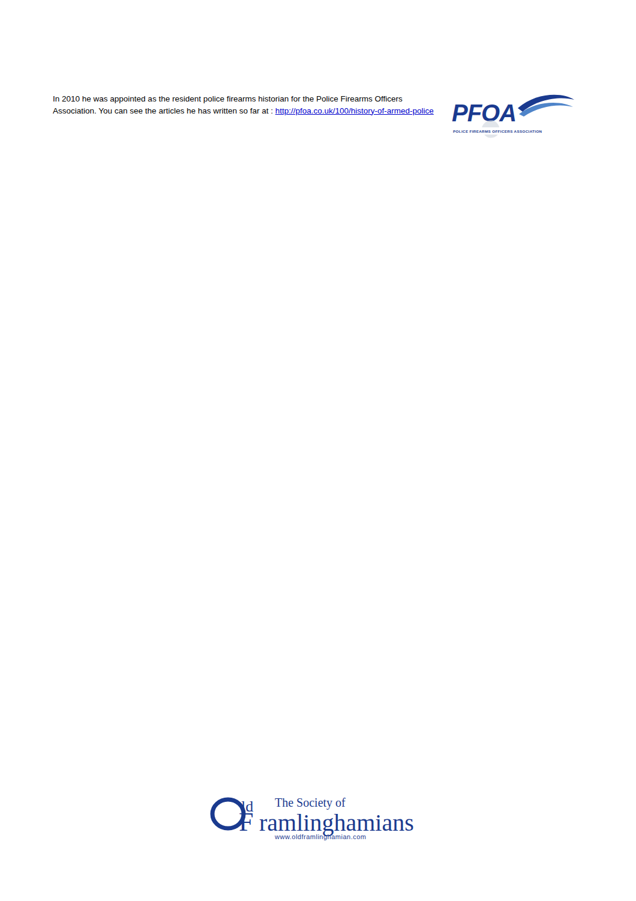In 2010 he was appointed as the resident police firearms historian for the Police Firearms Officers Association. You can see the articles he has written so far at : http://pfoa.co.uk/100/history-of-armed-police
PFOA POLICE FIREARMS OFFICERS ASSOCIATION
ld The Society of F ramlinghamians www.oldframlinghamian.com